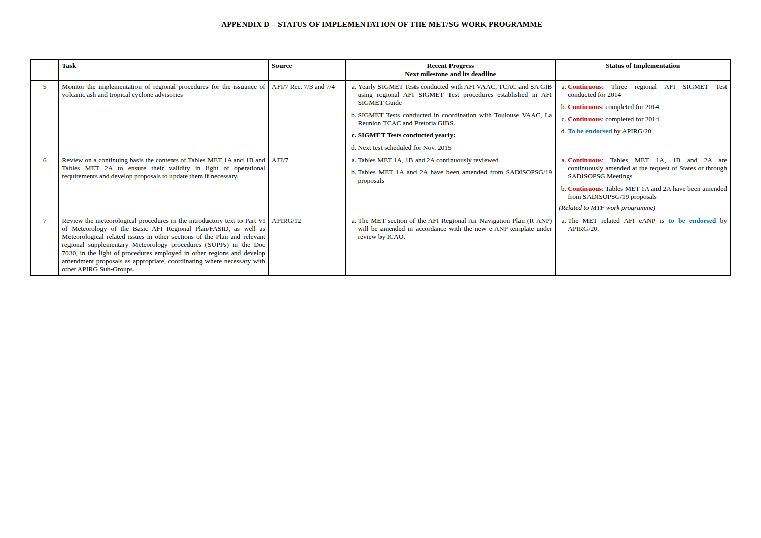-APPENDIX D – STATUS OF IMPLEMENTATION OF THE MET/SG WORK PROGRAMME
| | Task | Source | Recent Progress Next milestone and its deadline | Status of Implementation |
| --- | --- | --- | --- | --- |
| 5 | Monitor the implementation of regional procedures for the issuance of volcanic ash and tropical cyclone advisories | AFI/7 Rec. 7/3 and 7/4 | Yearly SIGMET Tests conducted with AFI VAAC, TCAC and SA GIB using regional AFI SIGMET Test procedures established in AFI SIGMET Guide SIGMET Tests conducted in coordination with Toulouse VAAC, La Reunion TCAC and Pretoria GIBS. SIGMET Tests conducted yearly: Next test scheduled for Nov. 2015 | Continuous : Three regional AFI SIGMET Test conducted for 2014 Continuous : completed for 2014 Continuous : completed for 2014 To be endorsed by APIRG/20 |
| 6 | Review on a continuing basis the contents of Tables MET 1A and 1B and Tables MET 2A to ensure their validity in light of operational requirements and develop proposals to update them if necessary. | AFI/7 | Tables MET 1A, 1B and 2A continuously reviewed Tables MET 1A and 2A have been amended from SADISOPSG/19 proposals | Continuous : Tables MET 1A, 1B and 2A are continuously amended at the request of States or through SADISOPSG Meetings Continuous : Tables MET 1A and 2A have been amended from SADISOPSG/19 proposals (Related to MTF work programme) |
| 7 | Review the meteorological procedures in the introductory text to Part VI of Meteorology of the Basic AFI Regional Plan/FASID, as well as Meteorological related issues in other sections of the Plan and relevant regional supplementary Meteorology procedures (SUPPs) in the Doc 7030, in the light of procedures employed in other regions and develop amendment proposals as appropriate, coordinating where necessary with other APIRG Sub-Groups. | APIRG/12 | The MET section of the AFI Regional Air Navigation Plan (R-ANP) will be amended in accordance with the new e-ANP template under review by ICAO. | The MET related AFI eANP is to be endorsed by APIRG/20. |